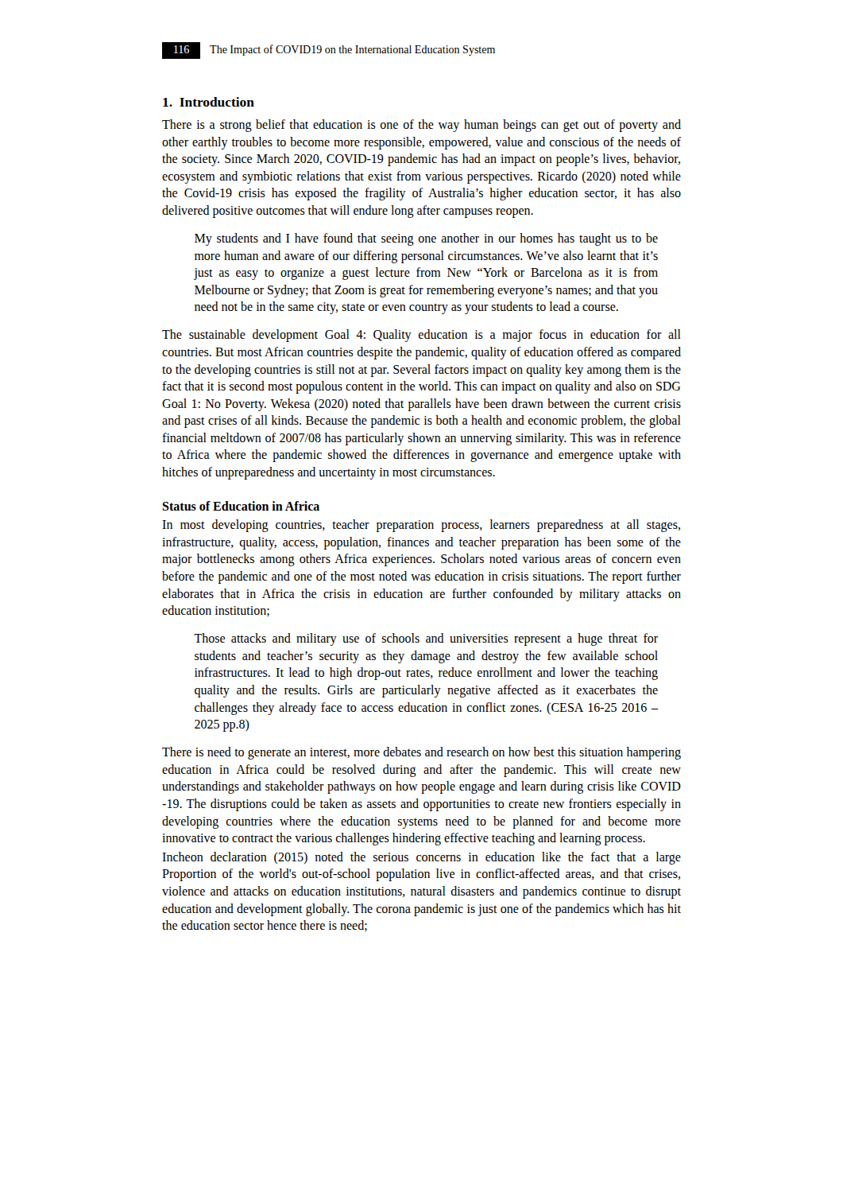116 The Impact of COVID19 on the International Education System
1. Introduction
There is a strong belief that education is one of the way human beings can get out of poverty and other earthly troubles to become more responsible, empowered, value and conscious of the needs of the society. Since March 2020, COVID-19 pandemic has had an impact on people’s lives, behavior, ecosystem and symbiotic relations that exist from various perspectives. Ricardo (2020) noted while the Covid-19 crisis has exposed the fragility of Australia’s higher education sector, it has also delivered positive outcomes that will endure long after campuses reopen.
My students and I have found that seeing one another in our homes has taught us to be more human and aware of our differing personal circumstances. We’ve also learnt that it’s just as easy to organize a guest lecture from New “York or Barcelona as it is from Melbourne or Sydney; that Zoom is great for remembering everyone’s names; and that you need not be in the same city, state or even country as your students to lead a course.
The sustainable development Goal 4: Quality education is a major focus in education for all countries. But most African countries despite the pandemic, quality of education offered as compared to the developing countries is still not at par. Several factors impact on quality key among them is the fact that it is second most populous content in the world. This can impact on quality and also on SDG Goal 1: No Poverty. Wekesa (2020) noted that parallels have been drawn between the current crisis and past crises of all kinds. Because the pandemic is both a health and economic problem, the global financial meltdown of 2007/08 has particularly shown an unnerving similarity. This was in reference to Africa where the pandemic showed the differences in governance and emergence uptake with hitches of unpreparedness and uncertainty in most circumstances.
Status of Education in Africa
In most developing countries, teacher preparation process, learners preparedness at all stages, infrastructure, quality, access, population, finances and teacher preparation has been some of the major bottlenecks among others Africa experiences. Scholars noted various areas of concern even before the pandemic and one of the most noted was education in crisis situations. The report further elaborates that in Africa the crisis in education are further confounded by military attacks on education institution;
Those attacks and military use of schools and universities represent a huge threat for students and teacher’s security as they damage and destroy the few available school infrastructures. It lead to high drop-out rates, reduce enrollment and lower the teaching quality and the results. Girls are particularly negative affected as it exacerbates the challenges they already face to access education in conflict zones. (CESA 16-25 2016 – 2025 pp.8)
There is need to generate an interest, more debates and research on how best this situation hampering education in Africa could be resolved during and after the pandemic. This will create new understandings and stakeholder pathways on how people engage and learn during crisis like COVID -19. The disruptions could be taken as assets and opportunities to create new frontiers especially in developing countries where the education systems need to be planned for and become more innovative to contract the various challenges hindering effective teaching and learning process.
Incheon declaration (2015) noted the serious concerns in education like the fact that a large Proportion of the world's out-of-school population live in conflict-affected areas, and that crises, violence and attacks on education institutions, natural disasters and pandemics continue to disrupt education and development globally. The corona pandemic is just one of the pandemics which has hit the education sector hence there is need;